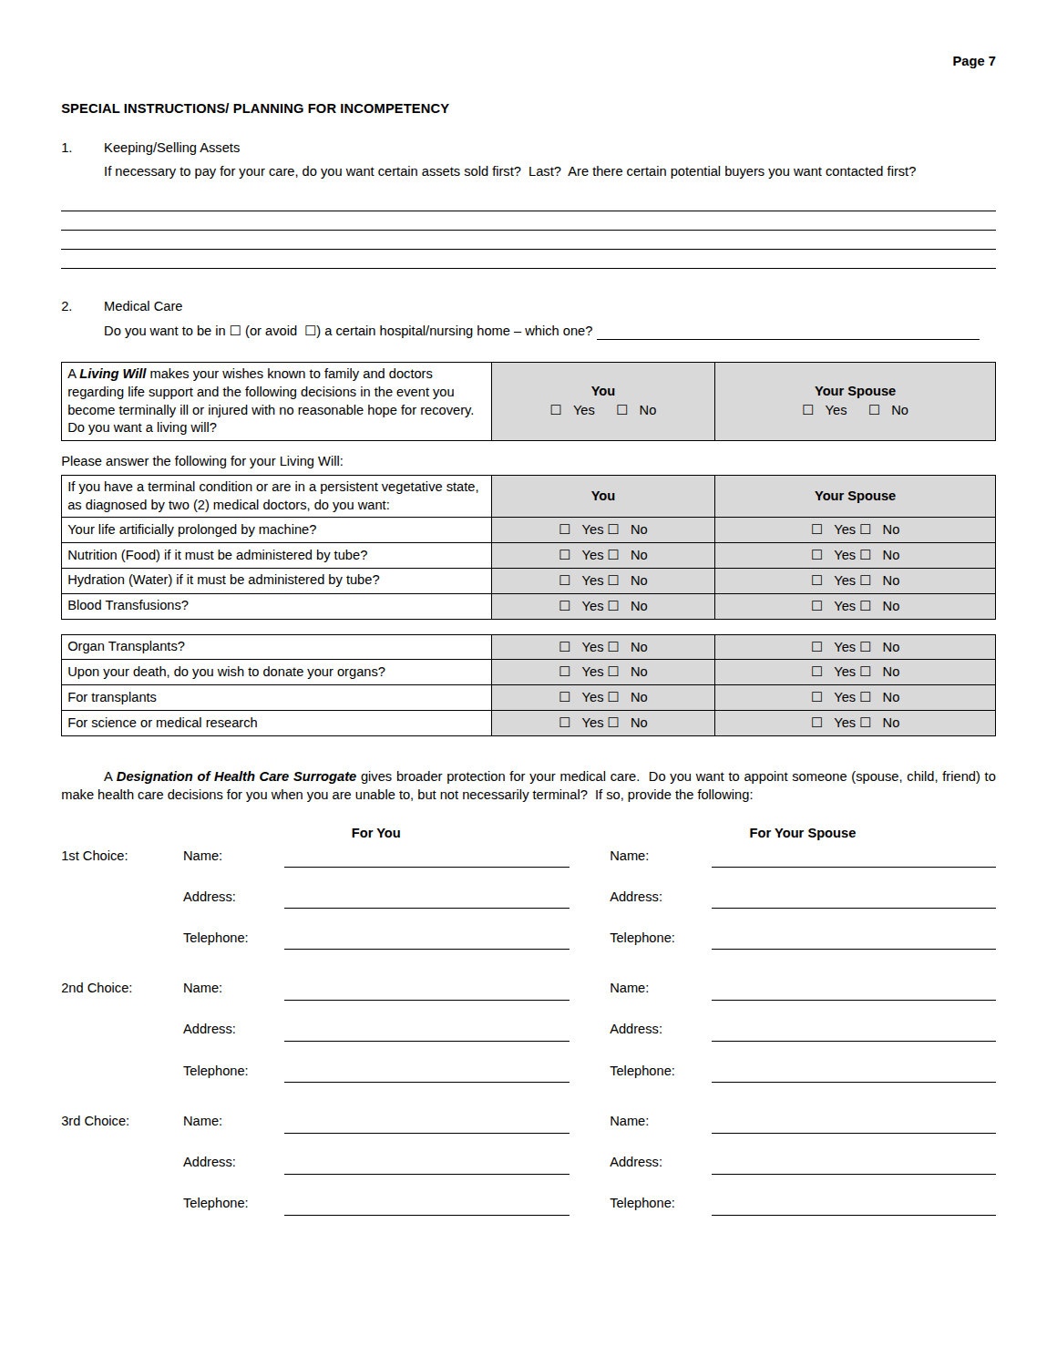Page 7
SPECIAL INSTRUCTIONS/ PLANNING FOR INCOMPETENCY
1. Keeping/Selling Assets
If necessary to pay for your care, do you want certain assets sold first? Last? Are there certain potential buyers you want contacted first?
2. Medical Care
Do you want to be in ☐ (or avoid ☐) a certain hospital/nursing home – which one?
| A Living Will makes your wishes known to family and doctors regarding life support and the following decisions in the event you become terminally ill or injured with no reasonable hope for recovery. Do you want a living will? | You ☐ Yes ☐ No | Your Spouse ☐ Yes ☐ No |
Please answer the following for your Living Will:
| If you have a terminal condition or are in a persistent vegetative state, as diagnosed by two (2) medical doctors, do you want: | You | Your Spouse |
| Your life artificially prolonged by machine? | ☐ Yes ☐ No | ☐ Yes ☐ No |
| Nutrition (Food) if it must be administered by tube? | ☐ Yes ☐ No | ☐ Yes ☐ No |
| Hydration (Water) if it must be administered by tube? | ☐ Yes ☐ No | ☐ Yes ☐ No |
| Blood Transfusions? | ☐ Yes ☐ No | ☐ Yes ☐ No |
| Organ Transplants? | ☐ Yes ☐ No | ☐ Yes ☐ No |
| Upon your death, do you wish to donate your organs? | ☐ Yes ☐ No | ☐ Yes ☐ No |
| For transplants | ☐ Yes ☐ No | ☐ Yes ☐ No |
| For science or medical research | ☐ Yes ☐ No | ☐ Yes ☐ No |
A Designation of Health Care Surrogate gives broader protection for your medical care. Do you want to appoint someone (spouse, child, friend) to make health care decisions for you when you are unable to, but not necessarily terminal? If so, provide the following:
| | For You | | For Your Spouse |
| 1st Choice: | Name: | | | Name: | |
| | Address: | | | Address: | |
| | Telephone: | | | Telephone: | |
| 2nd Choice: | Name: | | | Name: | |
| | Address: | | | Address: | |
| | Telephone: | | | Telephone: | |
| 3rd Choice: | Name: | | | Name: | |
| | Address: | | | Address: | |
| | Telephone: | | | Telephone: | |